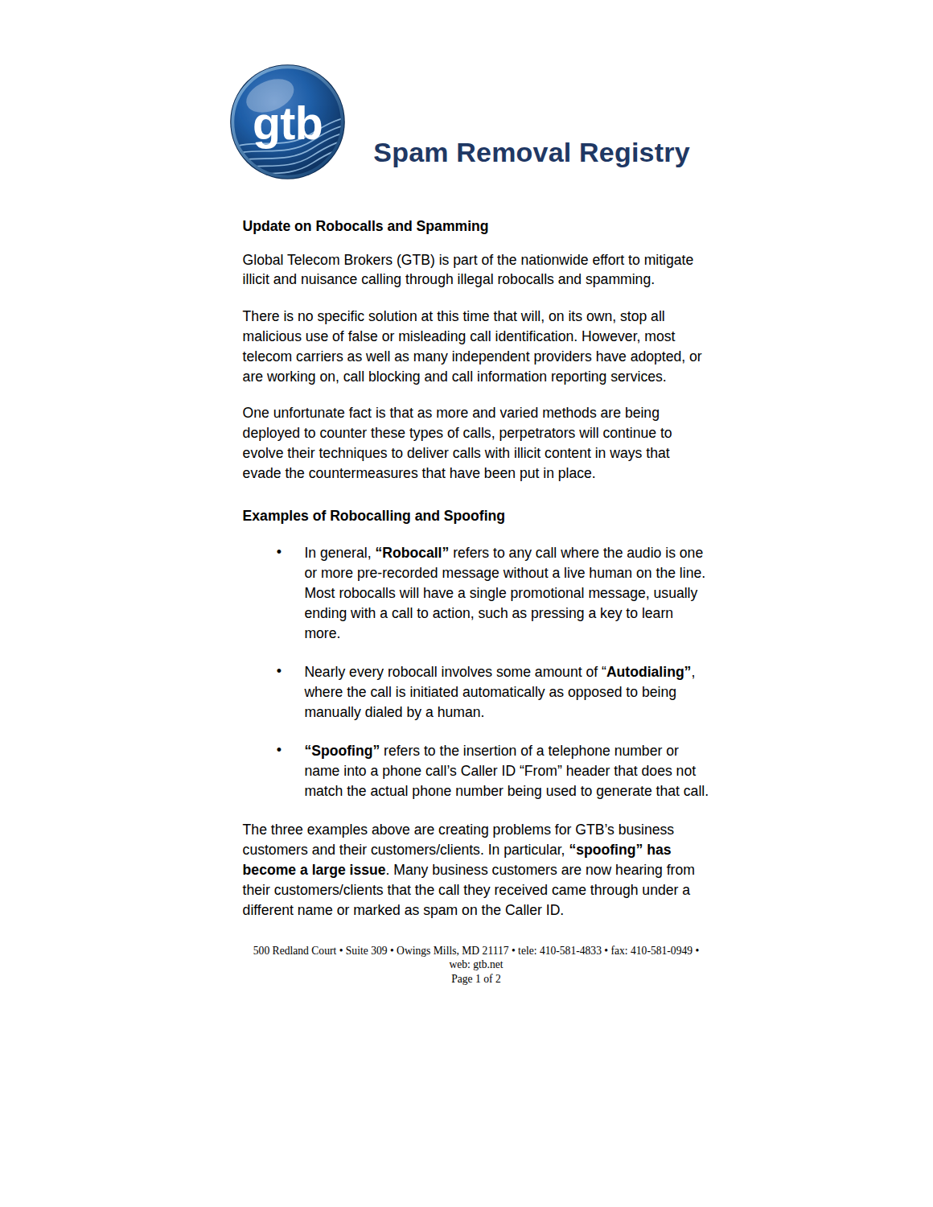gtb
Spam Removal Registry
Update on Robocalls and Spamming
Global Telecom Brokers (GTB) is part of the nationwide effort to mitigate illicit and nuisance calling through illegal robocalls and spamming.
There is no specific solution at this time that will, on its own, stop all malicious use of false or misleading call identification. However, most telecom carriers as well as many independent providers have adopted, or are working on, call blocking and call information reporting services.
One unfortunate fact is that as more and varied methods are being deployed to counter these types of calls, perpetrators will continue to evolve their techniques to deliver calls with illicit content in ways that evade the countermeasures that have been put in place.
Examples of Robocalling and Spoofing
In general, “Robocall” refers to any call where the audio is one or more pre-recorded message without a live human on the line. Most robocalls will have a single promotional message, usually ending with a call to action, such as pressing a key to learn more.
Nearly every robocall involves some amount of “Autodialing”, where the call is initiated automatically as opposed to being manually dialed by a human.
“Spoofing” refers to the insertion of a telephone number or name into a phone call’s Caller ID “From” header that does not match the actual phone number being used to generate that call.
The three examples above are creating problems for GTB’s business customers and their customers/clients. In particular, “spoofing” has become a large issue. Many business customers are now hearing from their customers/clients that the call they received came through under a different name or marked as spam on the Caller ID.
500 Redland Court • Suite 309 • Owings Mills, MD 21117 • tele: 410-581-4833 • fax: 410-581-0949 • web: gtb.net
Page 1 of 2